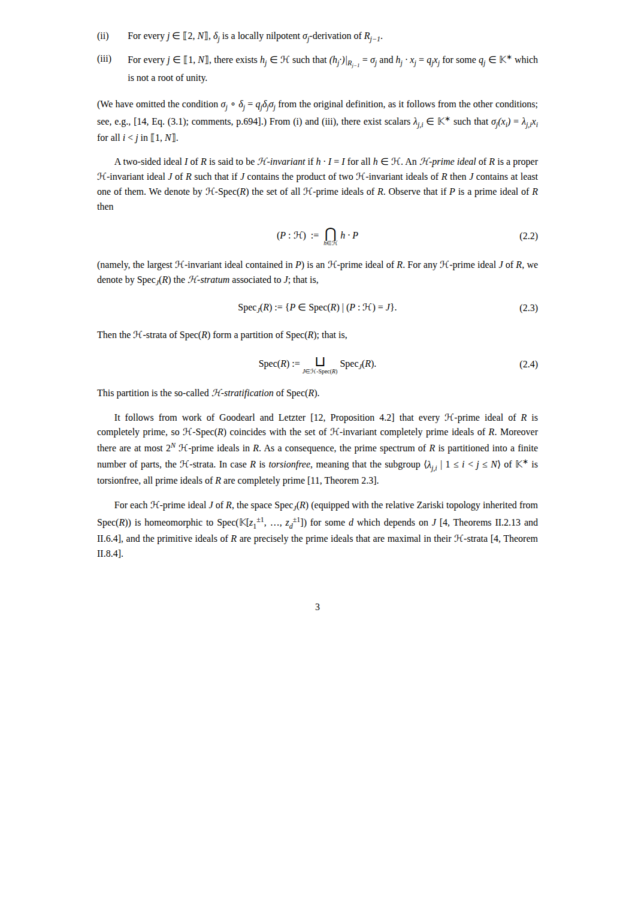(ii) For every j ∈ ⟦2, N⟧, δj is a locally nilpotent σj-derivation of Rj−1.
(iii) For every j ∈ ⟦1, N⟧, there exists hj ∈ ℋ such that (hj·)|Rj−1 = σj and hj · xj = qjxj for some qj ∈ 𝕂∗ which is not a root of unity.
(We have omitted the condition σj ∘ δj = qjδjσj from the original definition, as it follows from the other conditions; see, e.g., [14, Eq. (3.1); comments, p.694].) From (i) and (iii), there exist scalars λj,i ∈ 𝕂∗ such that σj(xi) = λj,ixi for all i < j in ⟦1, N⟧.
A two-sided ideal I of R is said to be ℋ-invariant if h · I = I for all h ∈ ℋ. An ℋ-prime ideal of R is a proper ℋ-invariant ideal J of R such that if J contains the product of two ℋ-invariant ideals of R then J contains at least one of them. We denote by ℋ-Spec(R) the set of all ℋ-prime ideals of R. Observe that if P is a prime ideal of R then
(P : ℋ) := ⋂h∈ℋ h · P (2.2)
(namely, the largest ℋ-invariant ideal contained in P) is an ℋ-prime ideal of R. For any ℋ-prime ideal J of R, we denote by SpecJ(R) the ℋ-stratum associated to J; that is,
SpecJ(R) := {P ∈ Spec(R) | (P : ℋ) = J}. (2.3)
Then the ℋ-strata of Spec(R) form a partition of Spec(R); that is,
Spec(R) := ⊔J∈ℋ-Spec(R) SpecJ(R). (2.4)
This partition is the so-called ℋ-stratification of Spec(R).
It follows from work of Goodearl and Letzter [12, Proposition 4.2] that every ℋ-prime ideal of R is completely prime, so ℋ-Spec(R) coincides with the set of ℋ-invariant completely prime ideals of R. Moreover there are at most 2N ℋ-prime ideals in R. As a consequence, the prime spectrum of R is partitioned into a finite number of parts, the ℋ-strata. In case R is torsionfree, meaning that the subgroup ⟨λj,i | 1 ≤ i < j ≤ N⟩ of 𝕂∗ is torsionfree, all prime ideals of R are completely prime [11, Theorem 2.3].
For each ℋ-prime ideal J of R, the space SpecJ(R) (equipped with the relative Zariski topology inherited from Spec(R)) is homeomorphic to Spec(𝕂[z1±1, …, zd±1]) for some d which depends on J [4, Theorems II.2.13 and II.6.4], and the primitive ideals of R are precisely the prime ideals that are maximal in their ℋ-strata [4, Theorem II.8.4].
3